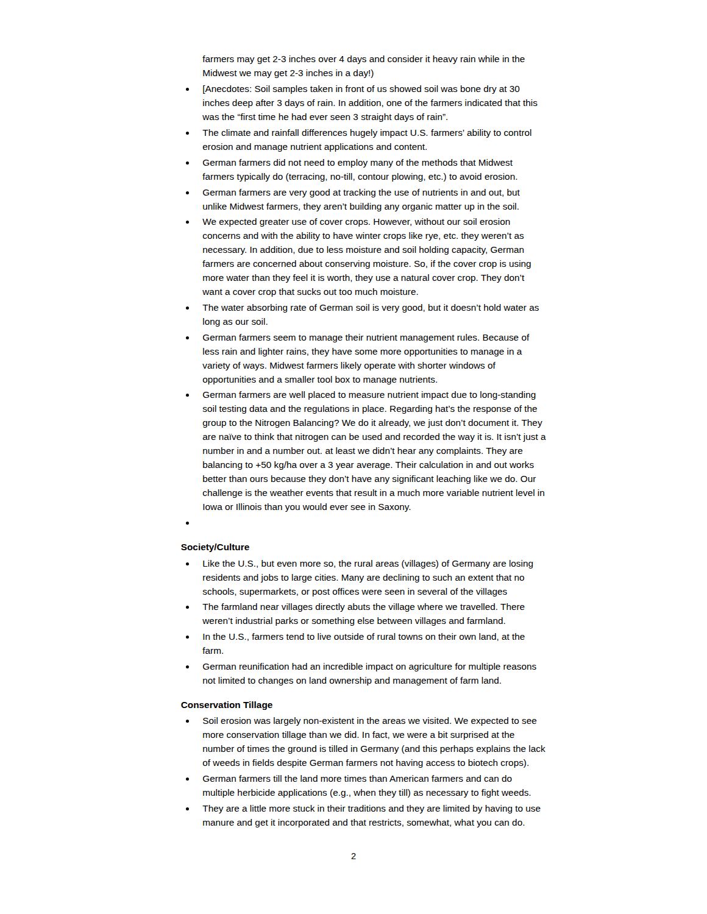farmers may get 2-3 inches over 4 days and consider it heavy rain while in the Midwest we may get 2-3 inches in a day!)
[Anecdotes: Soil samples taken in front of us showed soil was bone dry at 30 inches deep after 3 days of rain. In addition, one of the farmers indicated that this was the “first time he had ever seen 3 straight days of rain”.
The climate and rainfall differences hugely impact U.S. farmers’ ability to control erosion and manage nutrient applications and content.
German farmers did not need to employ many of the methods that Midwest farmers typically do (terracing, no-till, contour plowing, etc.) to avoid erosion.
German farmers are very good at tracking the use of nutrients in and out, but unlike Midwest farmers, they aren’t building any organic matter up in the soil.
We expected greater use of cover crops. However, without our soil erosion concerns and with the ability to have winter crops like rye, etc. they weren’t as necessary. In addition, due to less moisture and soil holding capacity, German farmers are concerned about conserving moisture. So, if the cover crop is using more water than they feel it is worth, they use a natural cover crop. They don’t want a cover crop that sucks out too much moisture.
The water absorbing rate of German soil is very good, but it doesn’t hold water as long as our soil.
German farmers seem to manage their nutrient management rules. Because of less rain and lighter rains, they have some more opportunities to manage in a variety of ways. Midwest farmers likely operate with shorter windows of opportunities and a smaller tool box to manage nutrients.
German farmers are well placed to measure nutrient impact due to long-standing soil testing data and the regulations in place. Regarding hat’s the response of the group to the Nitrogen Balancing? We do it already, we just don’t document it. They are naïve to think that nitrogen can be used and recorded the way it is. It isn’t just a number in and a number out. at least we didn’t hear any complaints. They are balancing to +50 kg/ha over a 3 year average. Their calculation in and out works better than ours because they don’t have any significant leaching like we do. Our challenge is the weather events that result in a much more variable nutrient level in Iowa or Illinois than you would ever see in Saxony.
Society/Culture
Like the U.S., but even more so, the rural areas (villages) of Germany are losing residents and jobs to large cities. Many are declining to such an extent that no schools, supermarkets, or post offices were seen in several of the villages
The farmland near villages directly abuts the village where we travelled. There weren’t industrial parks or something else between villages and farmland.
In the U.S., farmers tend to live outside of rural towns on their own land, at the farm.
German reunification had an incredible impact on agriculture for multiple reasons not limited to changes on land ownership and management of farm land.
Conservation Tillage
Soil erosion was largely non-existent in the areas we visited. We expected to see more conservation tillage than we did. In fact, we were a bit surprised at the number of times the ground is tilled in Germany (and this perhaps explains the lack of weeds in fields despite German farmers not having access to biotech crops).
German farmers till the land more times than American farmers and can do multiple herbicide applications (e.g., when they till) as necessary to fight weeds.
They are a little more stuck in their traditions and they are limited by having to use manure and get it incorporated and that restricts, somewhat, what you can do.
2